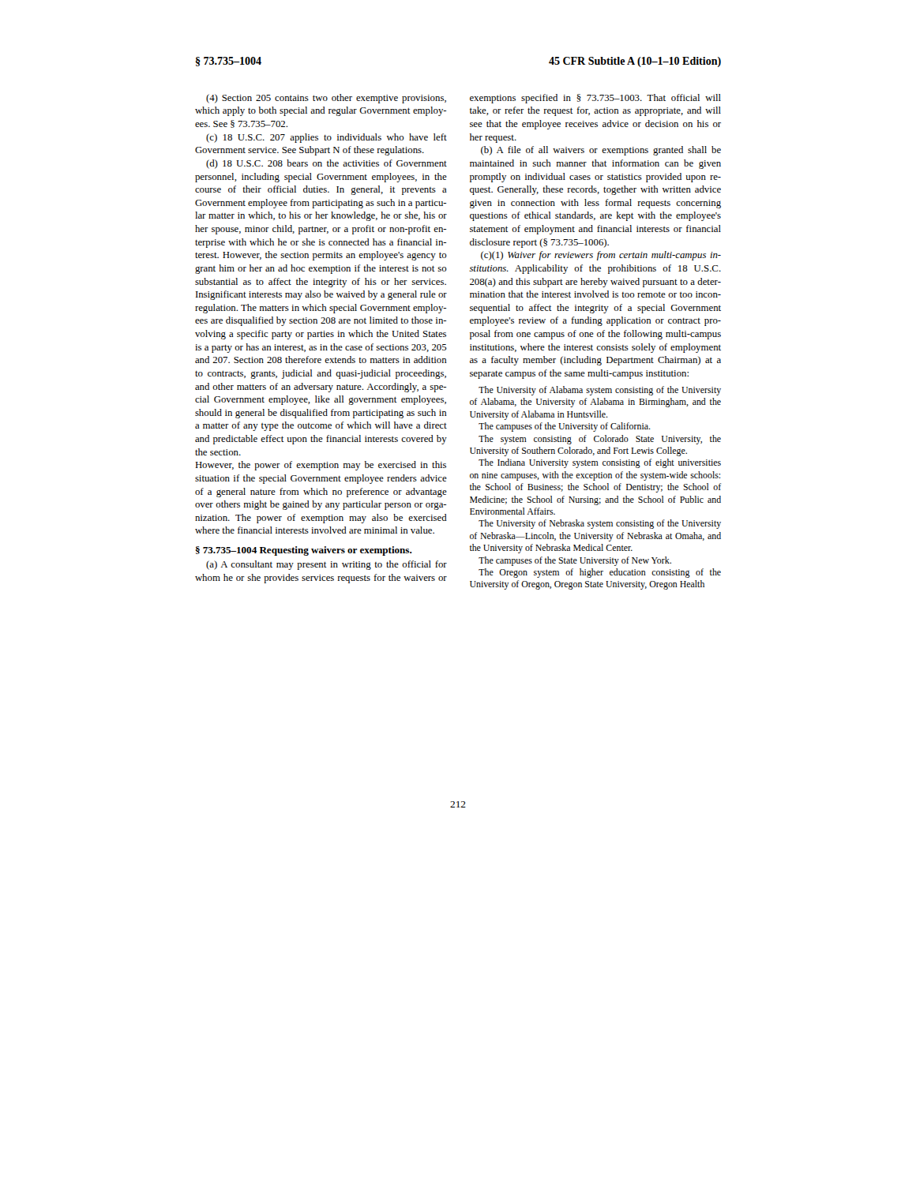§ 73.735–1004
45 CFR Subtitle A (10–1–10 Edition)
(4) Section 205 contains two other exemptive provisions, which apply to both special and regular Government employees. See § 73.735–702.
(c) 18 U.S.C. 207 applies to individuals who have left Government service. See Subpart N of these regulations.
(d) 18 U.S.C. 208 bears on the activities of Government personnel, including special Government employees, in the course of their official duties. In general, it prevents a Government employee from participating as such in a particular matter in which, to his or her knowledge, he or she, his or her spouse, minor child, partner, or a profit or non-profit enterprise with which he or she is connected has a financial interest. However, the section permits an employee's agency to grant him or her an ad hoc exemption if the interest is not so substantial as to affect the integrity of his or her services. Insignificant interests may also be waived by a general rule or regulation. The matters in which special Government employees are disqualified by section 208 are not limited to those involving a specific party or parties in which the United States is a party or has an interest, as in the case of sections 203, 205 and 207. Section 208 therefore extends to matters in addition to contracts, grants, judicial and quasi-judicial proceedings, and other matters of an adversary nature. Accordingly, a special Government employee, like all government employees, should in general be disqualified from participating as such in a matter of any type the outcome of which will have a direct and predictable effect upon the financial interests covered by the section.
However, the power of exemption may be exercised in this situation if the special Government employee renders advice of a general nature from which no preference or advantage over others might be gained by any particular person or organization. The power of exemption may also be exercised where the financial interests involved are minimal in value.
§ 73.735–1004 Requesting waivers or exemptions.
(a) A consultant may present in writing to the official for whom he or she provides services requests for the waivers or exemptions specified in § 73.735–1003. That official will take, or refer the request for, action as appropriate, and will see that the employee receives advice or decision on his or her request.
(b) A file of all waivers or exemptions granted shall be maintained in such manner that information can be given promptly on individual cases or statistics provided upon request. Generally, these records, together with written advice given in connection with less formal requests concerning questions of ethical standards, are kept with the employee's statement of employment and financial interests or financial disclosure report (§ 73.735–1006).
(c)(1) Waiver for reviewers from certain multi-campus institutions. Applicability of the prohibitions of 18 U.S.C. 208(a) and this subpart are hereby waived pursuant to a determination that the interest involved is too remote or too inconsequential to affect the integrity of a special Government employee's review of a funding application or contract proposal from one campus of one of the following multi-campus institutions, where the interest consists solely of employment as a faculty member (including Department Chairman) at a separate campus of the same multi-campus institution:
The University of Alabama system consisting of the University of Alabama, the University of Alabama in Birmingham, and the University of Alabama in Huntsville.
The campuses of the University of California.
The system consisting of Colorado State University, the University of Southern Colorado, and Fort Lewis College.
The Indiana University system consisting of eight universities on nine campuses, with the exception of the system-wide schools: the School of Business; the School of Dentistry; the School of Medicine; the School of Nursing; and the School of Public and Environmental Affairs.
The University of Nebraska system consisting of the University of Nebraska—Lincoln, the University of Nebraska at Omaha, and the University of Nebraska Medical Center.
The campuses of the State University of New York.
The Oregon system of higher education consisting of the University of Oregon, Oregon State University, Oregon Health
212